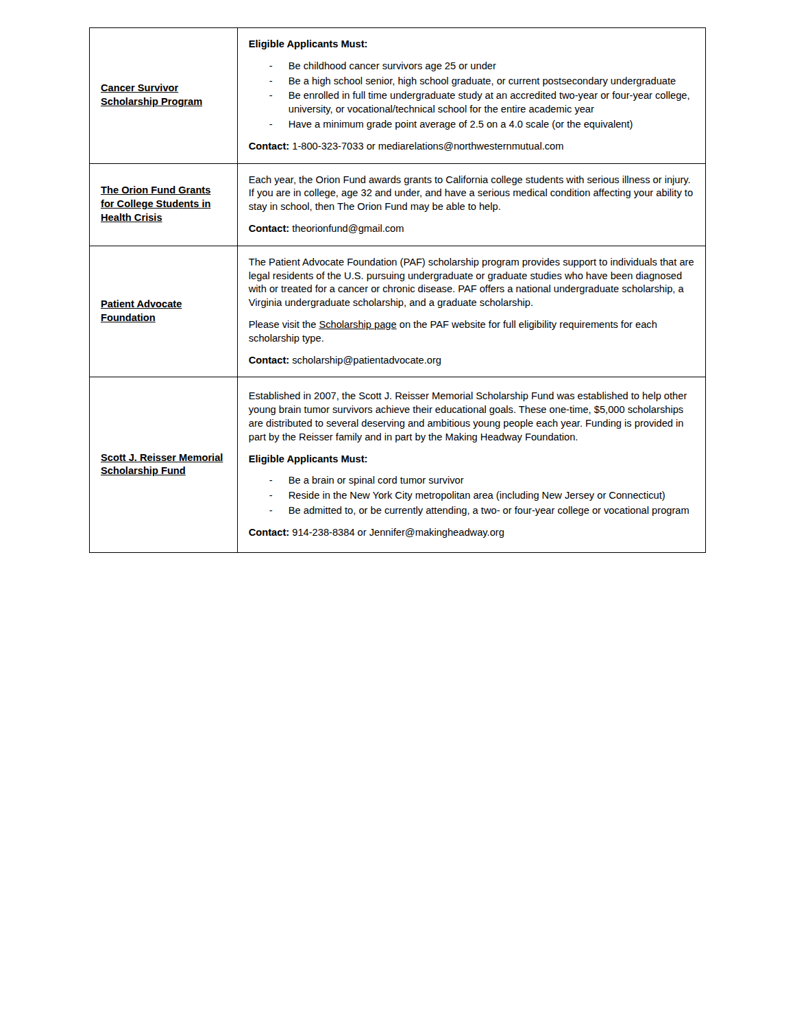| Cancer Survivor Scholarship Program | Eligible Applicants Must: Be childhood cancer survivors age 25 or under Be a high school senior, high school graduate, or current postsecondary undergraduate Be enrolled in full time undergraduate study at an accredited two-year or four-year college, university, or vocational/technical school for the entire academic year Have a minimum grade point average of 2.5 on a 4.0 scale (or the equivalent) Contact: 1-800-323-7033 or mediarelations@northwesternmutual.com |
| The Orion Fund Grants for College Students in Health Crisis | Each year, the Orion Fund awards grants to California college students with serious illness or injury. If you are in college, age 32 and under, and have a serious medical condition affecting your ability to stay in school, then The Orion Fund may be able to help. Contact: theorionfund@gmail.com |
| Patient Advocate Foundation | The Patient Advocate Foundation (PAF) scholarship program provides support to individuals that are legal residents of the U.S. pursuing undergraduate or graduate studies who have been diagnosed with or treated for a cancer or chronic disease. PAF offers a national undergraduate scholarship, a Virginia undergraduate scholarship, and a graduate scholarship. Please visit the Scholarship page on the PAF website for full eligibility requirements for each scholarship type. Contact: scholarship@patientadvocate.org |
| Scott J. Reisser Memorial Scholarship Fund | Established in 2007, the Scott J. Reisser Memorial Scholarship Fund was established to help other young brain tumor survivors achieve their educational goals. These one-time, $5,000 scholarships are distributed to several deserving and ambitious young people each year. Funding is provided in part by the Reisser family and in part by the Making Headway Foundation. Eligible Applicants Must: Be a brain or spinal cord tumor survivor Reside in the New York City metropolitan area (including New Jersey or Connecticut) Be admitted to, or be currently attending, a two- or four-year college or vocational program Contact: 914-238-8384 or Jennifer@makingheadway.org |